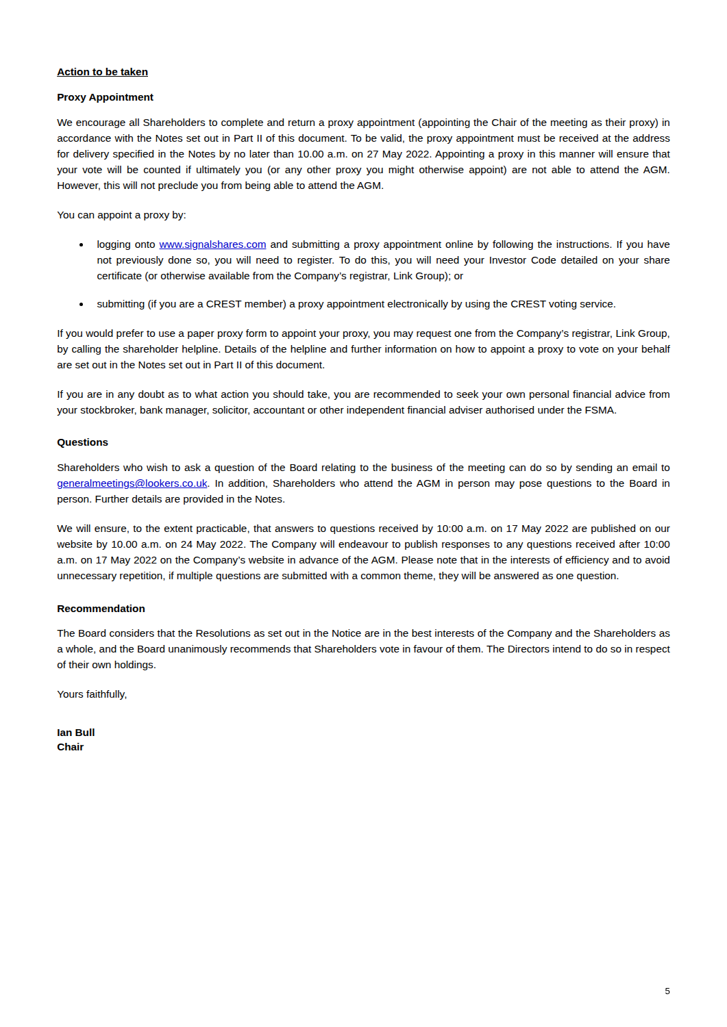Action to be taken
Proxy Appointment
We encourage all Shareholders to complete and return a proxy appointment (appointing the Chair of the meeting as their proxy) in accordance with the Notes set out in Part II of this document. To be valid, the proxy appointment must be received at the address for delivery specified in the Notes by no later than 10.00 a.m. on 27 May 2022. Appointing a proxy in this manner will ensure that your vote will be counted if ultimately you (or any other proxy you might otherwise appoint) are not able to attend the AGM. However, this will not preclude you from being able to attend the AGM.
You can appoint a proxy by:
logging onto www.signalshares.com and submitting a proxy appointment online by following the instructions. If you have not previously done so, you will need to register. To do this, you will need your Investor Code detailed on your share certificate (or otherwise available from the Company’s registrar, Link Group); or
submitting (if you are a CREST member) a proxy appointment electronically by using the CREST voting service.
If you would prefer to use a paper proxy form to appoint your proxy, you may request one from the Company’s registrar, Link Group, by calling the shareholder helpline. Details of the helpline and further information on how to appoint a proxy to vote on your behalf are set out in the Notes set out in Part II of this document.
If you are in any doubt as to what action you should take, you are recommended to seek your own personal financial advice from your stockbroker, bank manager, solicitor, accountant or other independent financial adviser authorised under the FSMA.
Questions
Shareholders who wish to ask a question of the Board relating to the business of the meeting can do so by sending an email to generalmeetings@lookers.co.uk. In addition, Shareholders who attend the AGM in person may pose questions to the Board in person. Further details are provided in the Notes.
We will ensure, to the extent practicable, that answers to questions received by 10:00 a.m. on 17 May 2022 are published on our website by 10.00 a.m. on 24 May 2022. The Company will endeavour to publish responses to any questions received after 10:00 a.m. on 17 May 2022 on the Company’s website in advance of the AGM. Please note that in the interests of efficiency and to avoid unnecessary repetition, if multiple questions are submitted with a common theme, they will be answered as one question.
Recommendation
The Board considers that the Resolutions as set out in the Notice are in the best interests of the Company and the Shareholders as a whole, and the Board unanimously recommends that Shareholders vote in favour of them. The Directors intend to do so in respect of their own holdings.
Yours faithfully,
Ian Bull
Chair
5